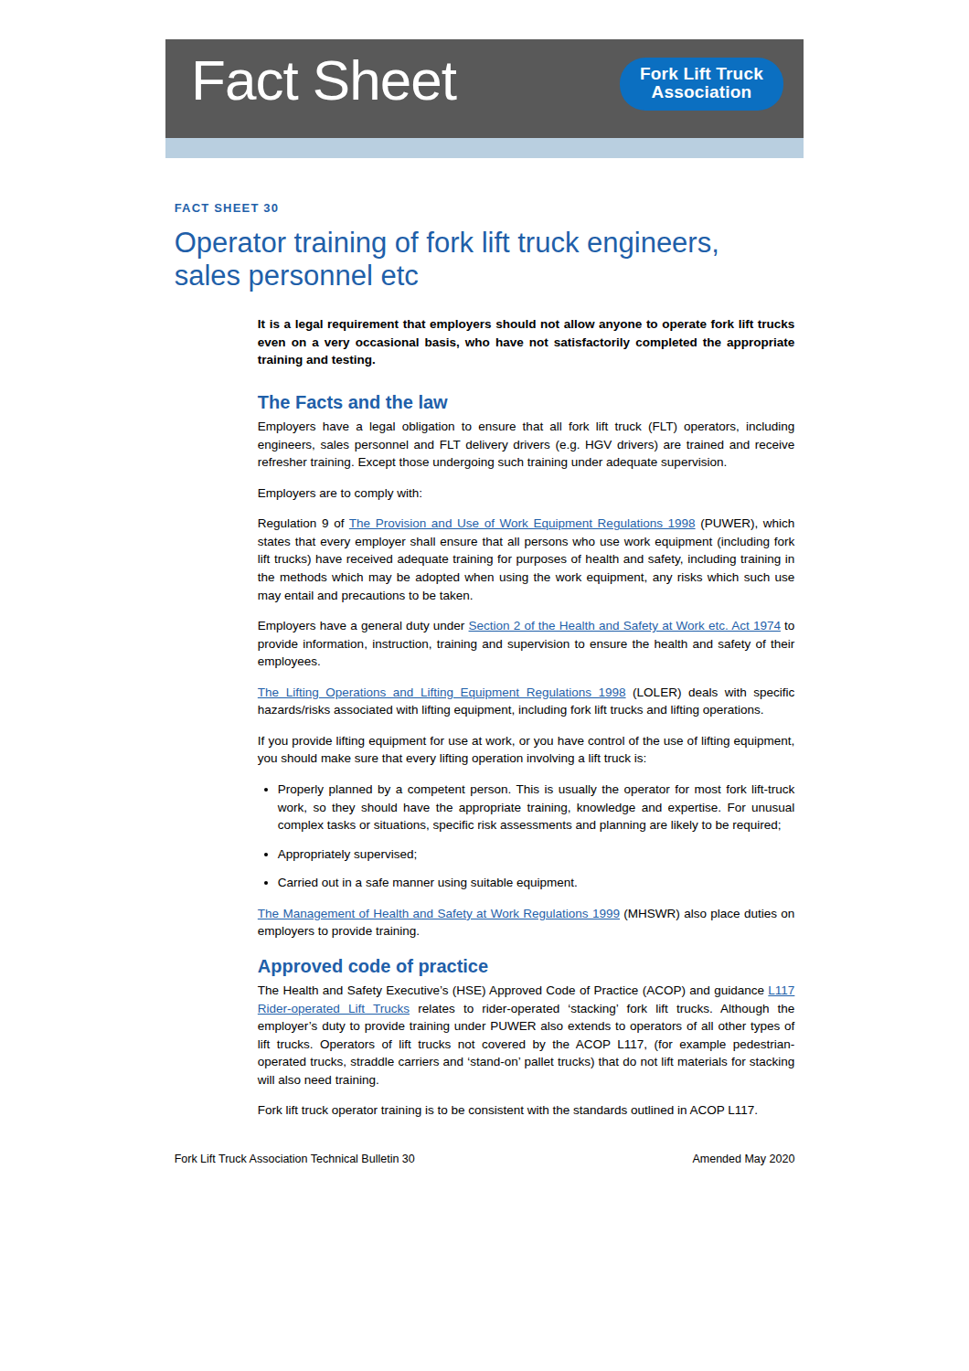Fact Sheet
Fork Lift Truck Association
FACT SHEET 30
Operator training of fork lift truck engineers,
sales personnel etc
It is a legal requirement that employers should not allow anyone to operate fork lift trucks even on a very occasional basis, who have not satisfactorily completed the appropriate training and testing.
The Facts and the law
Employers have a legal obligation to ensure that all fork lift truck (FLT) operators, including engineers, sales personnel and FLT delivery drivers (e.g. HGV drivers) are trained and receive refresher training. Except those undergoing such training under adequate supervision.
Employers are to comply with:
Regulation 9 of The Provision and Use of Work Equipment Regulations 1998 (PUWER), which states that every employer shall ensure that all persons who use work equipment (including fork lift trucks) have received adequate training for purposes of health and safety, including training in the methods which may be adopted when using the work equipment, any risks which such use may entail and precautions to be taken.
Employers have a general duty under Section 2 of the Health and Safety at Work etc. Act 1974 to provide information, instruction, training and supervision to ensure the health and safety of their employees.
The Lifting Operations and Lifting Equipment Regulations 1998 (LOLER) deals with specific hazards/risks associated with lifting equipment, including fork lift trucks and lifting operations.
If you provide lifting equipment for use at work, or you have control of the use of lifting equipment, you should make sure that every lifting operation involving a lift truck is:
Properly planned by a competent person. This is usually the operator for most fork lift-truck work, so they should have the appropriate training, knowledge and expertise. For unusual complex tasks or situations, specific risk assessments and planning are likely to be required;
Appropriately supervised;
Carried out in a safe manner using suitable equipment.
The Management of Health and Safety at Work Regulations 1999 (MHSWR) also place duties on employers to provide training.
Approved code of practice
The Health and Safety Executive’s (HSE) Approved Code of Practice (ACOP) and guidance L117 Rider-operated Lift Trucks relates to rider-operated ‘stacking’ fork lift trucks. Although the employer’s duty to provide training under PUWER also extends to operators of all other types of lift trucks. Operators of lift trucks not covered by the ACOP L117, (for example pedestrian-operated trucks, straddle carriers and ‘stand-on’ pallet trucks) that do not lift materials for stacking will also need training.
Fork lift truck operator training is to be consistent with the standards outlined in ACOP L117.
Fork Lift Truck Association Technical Bulletin 30
Amended May 2020